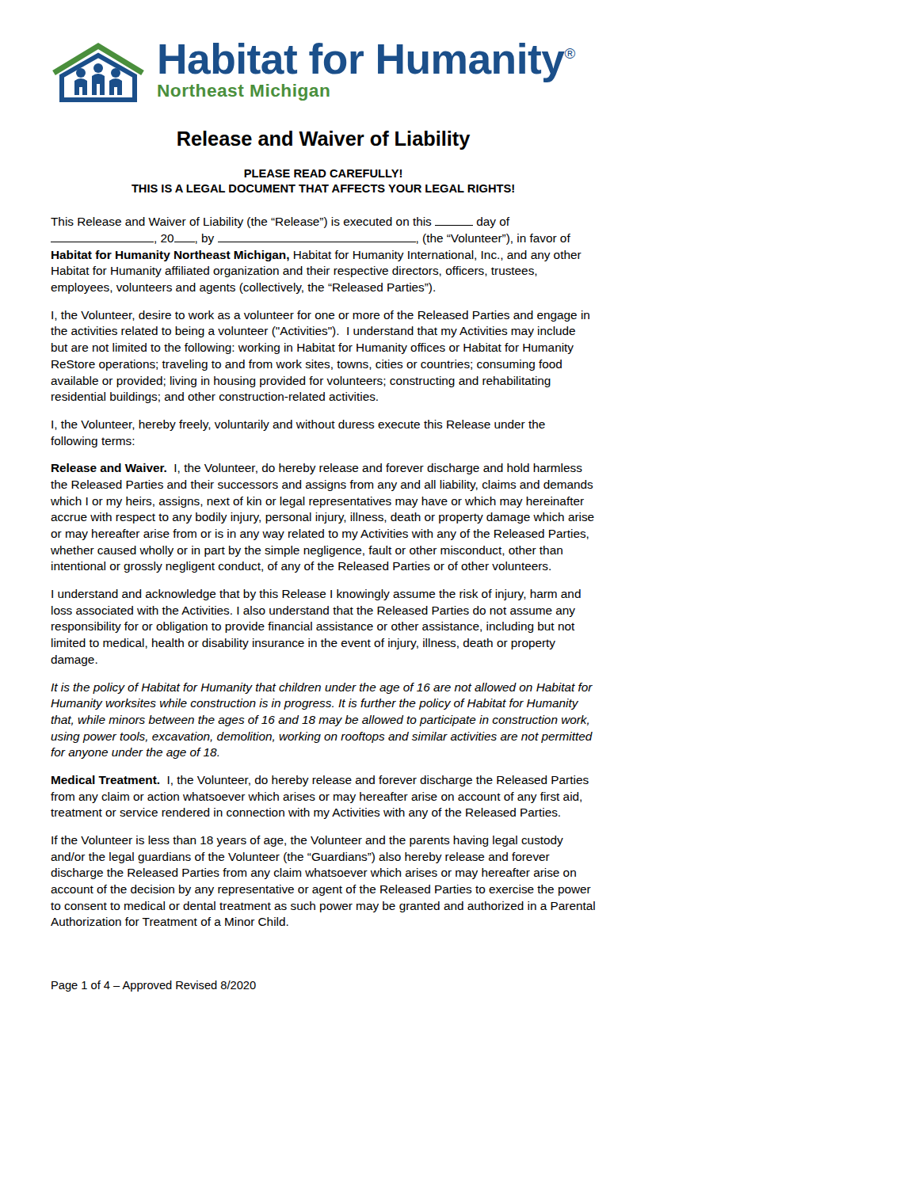Habitat for Humanity®
Northeast Michigan
Release and Waiver of Liability
PLEASE READ CAREFULLY!
THIS IS A LEGAL DOCUMENT THAT AFFECTS YOUR LEGAL RIGHTS!
This Release and Waiver of Liability (the “Release”) is executed on this day of , 20 , by , (the “Volunteer”), in favor of Habitat for Humanity Northeast Michigan, Habitat for Humanity International, Inc., and any other Habitat for Humanity affiliated organization and their respective directors, officers, trustees, employees, volunteers and agents (collectively, the “Released Parties”).
I, the Volunteer, desire to work as a volunteer for one or more of the Released Parties and engage in the activities related to being a volunteer ("Activities"). I understand that my Activities may include but are not limited to the following: working in Habitat for Humanity offices or Habitat for Humanity ReStore operations; traveling to and from work sites, towns, cities or countries; consuming food available or provided; living in housing provided for volunteers; constructing and rehabilitating residential buildings; and other construction-related activities.
I, the Volunteer, hereby freely, voluntarily and without duress execute this Release under the following terms:
Release and Waiver. I, the Volunteer, do hereby release and forever discharge and hold harmless the Released Parties and their successors and assigns from any and all liability, claims and demands which I or my heirs, assigns, next of kin or legal representatives may have or which may hereinafter accrue with respect to any bodily injury, personal injury, illness, death or property damage which arise or may hereafter arise from or is in any way related to my Activities with any of the Released Parties, whether caused wholly or in part by the simple negligence, fault or other misconduct, other than intentional or grossly negligent conduct, of any of the Released Parties or of other volunteers.
I understand and acknowledge that by this Release I knowingly assume the risk of injury, harm and loss associated with the Activities. I also understand that the Released Parties do not assume any responsibility for or obligation to provide financial assistance or other assistance, including but not limited to medical, health or disability insurance in the event of injury, illness, death or property damage.
It is the policy of Habitat for Humanity that children under the age of 16 are not allowed on Habitat for Humanity worksites while construction is in progress. It is further the policy of Habitat for Humanity that, while minors between the ages of 16 and 18 may be allowed to participate in construction work, using power tools, excavation, demolition, working on rooftops and similar activities are not permitted for anyone under the age of 18.
Medical Treatment. I, the Volunteer, do hereby release and forever discharge the Released Parties from any claim or action whatsoever which arises or may hereafter arise on account of any first aid, treatment or service rendered in connection with my Activities with any of the Released Parties.
If the Volunteer is less than 18 years of age, the Volunteer and the parents having legal custody and/or the legal guardians of the Volunteer (the “Guardians”) also hereby release and forever discharge the Released Parties from any claim whatsoever which arises or may hereafter arise on account of the decision by any representative or agent of the Released Parties to exercise the power to consent to medical or dental treatment as such power may be granted and authorized in a Parental Authorization for Treatment of a Minor Child.
Page 1 of 4 – Approved Revised 8/2020